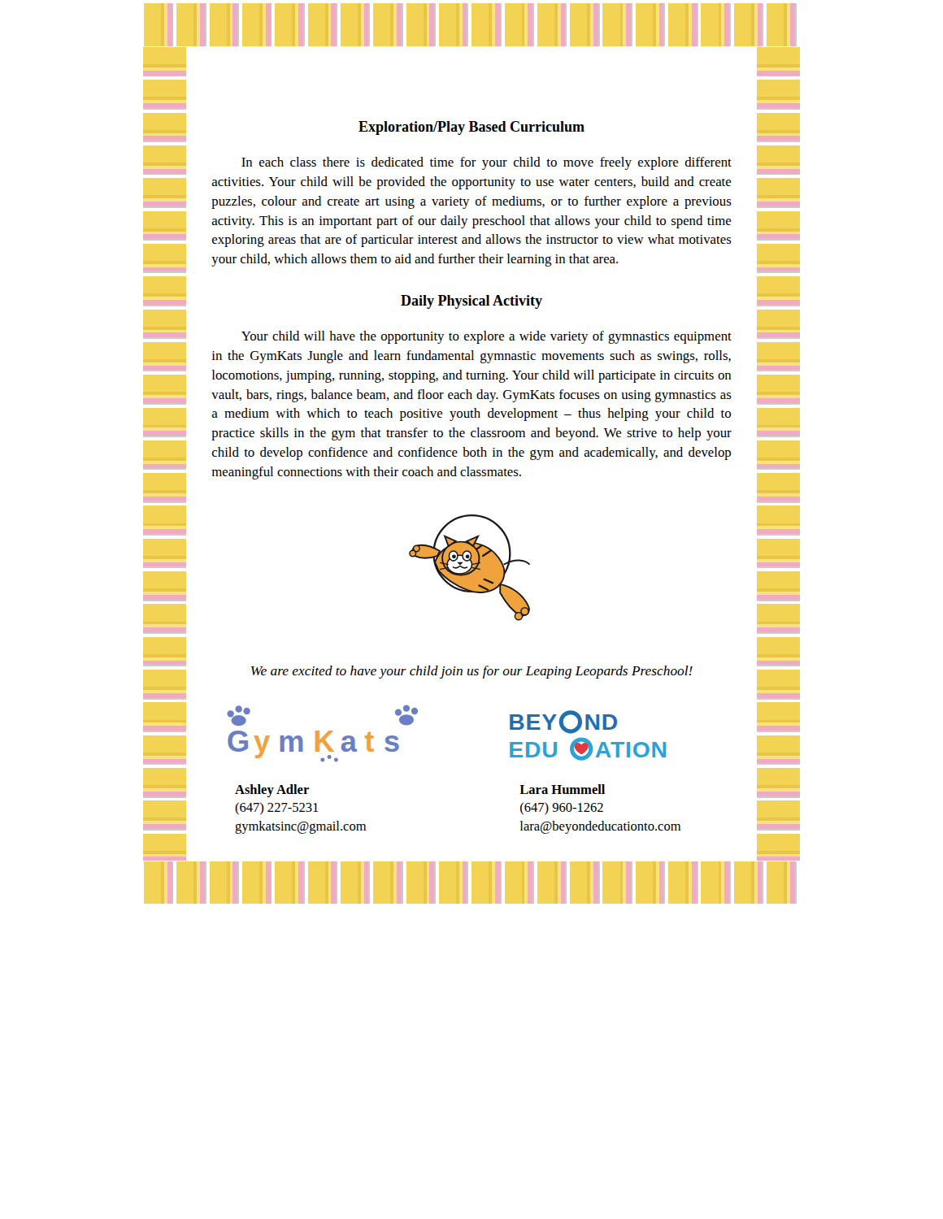Exploration/Play Based Curriculum
In each class there is dedicated time for your child to move freely explore different activities. Your child will be provided the opportunity to use water centers, build and create puzzles, colour and create art using a variety of mediums, or to further explore a previous activity. This is an important part of our daily preschool that allows your child to spend time exploring areas that are of particular interest and allows the instructor to view what motivates your child, which allows them to aid and further their learning in that area.
Daily Physical Activity
Your child will have the opportunity to explore a wide variety of gymnastics equipment in the GymKats Jungle and learn fundamental gymnastic movements such as swings, rolls, locomotions, jumping, running, stopping, and turning. Your child will participate in circuits on vault, bars, rings, balance beam, and floor each day. GymKats focuses on using gymnastics as a medium with which to teach positive youth development – thus helping your child to practice skills in the gym that transfer to the classroom and beyond. We strive to help your child to develop confidence and confidence both in the gym and academically, and develop meaningful connections with their coach and classmates.
We are excited to have your child join us for our Leaping Leopards Preschool!
G y m K a t s
Ashley Adler
(647) 227-5231
gymkatsinc@gmail.com
BEY ND EDU ATION
Lara Hummell
(647) 960-1262
lara@beyondeducationto.com